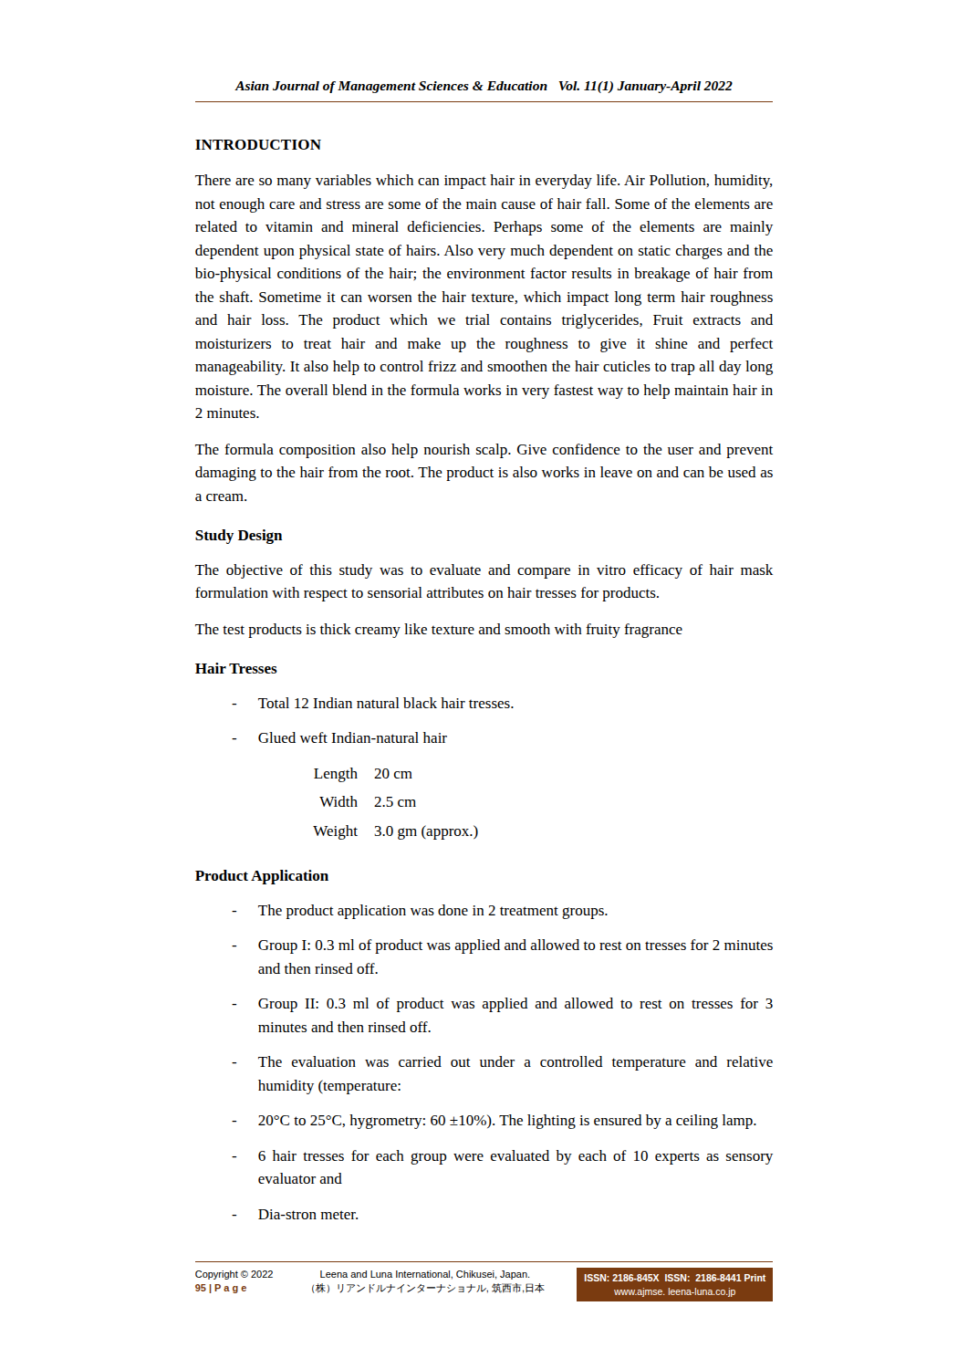Asian Journal of Management Sciences & Education Vol. 11(1) January-April 2022
INTRODUCTION
There are so many variables which can impact hair in everyday life. Air Pollution, humidity, not enough care and stress are some of the main cause of hair fall. Some of the elements are related to vitamin and mineral deficiencies. Perhaps some of the elements are mainly dependent upon physical state of hairs. Also very much dependent on static charges and the bio-physical conditions of the hair; the environment factor results in breakage of hair from the shaft. Sometime it can worsen the hair texture, which impact long term hair roughness and hair loss. The product which we trial contains triglycerides, Fruit extracts and moisturizers to treat hair and make up the roughness to give it shine and perfect manageability. It also help to control frizz and smoothen the hair cuticles to trap all day long moisture. The overall blend in the formula works in very fastest way to help maintain hair in 2 minutes.
The formula composition also help nourish scalp. Give confidence to the user and prevent damaging to the hair from the root. The product is also works in leave on and can be used as a cream.
Study Design
The objective of this study was to evaluate and compare in vitro efficacy of hair mask formulation with respect to sensorial attributes on hair tresses for products.
The test products is thick creamy like texture and smooth with fruity fragrance
Hair Tresses
Total 12 Indian natural black hair tresses.
Glued weft Indian-natural hair
| Length | 20 cm |
| Width | 2.5 cm |
| Weight | 3.0 gm (approx.) |
Product Application
The product application was done in 2 treatment groups.
Group I: 0.3 ml of product was applied and allowed to rest on tresses for 2 minutes and then rinsed off.
Group II: 0.3 ml of product was applied and allowed to rest on tresses for 3 minutes and then rinsed off.
The evaluation was carried out under a controlled temperature and relative humidity (temperature:
20°C to 25°C, hygrometry: 60 ±10%). The lighting is ensured by a ceiling lamp.
6 hair tresses for each group were evaluated by each of 10 experts as sensory evaluator and
Dia-stron meter.
Copyright © 2022
95 | P a g e
Leena and Luna International, Chikusei, Japan.
（株）リアンドルナインターナショナル, 筑西市,日本
ISSN: 2186-845X ISSN: 2186-8441 Print
www.ajmse. leena-luna.co.jp